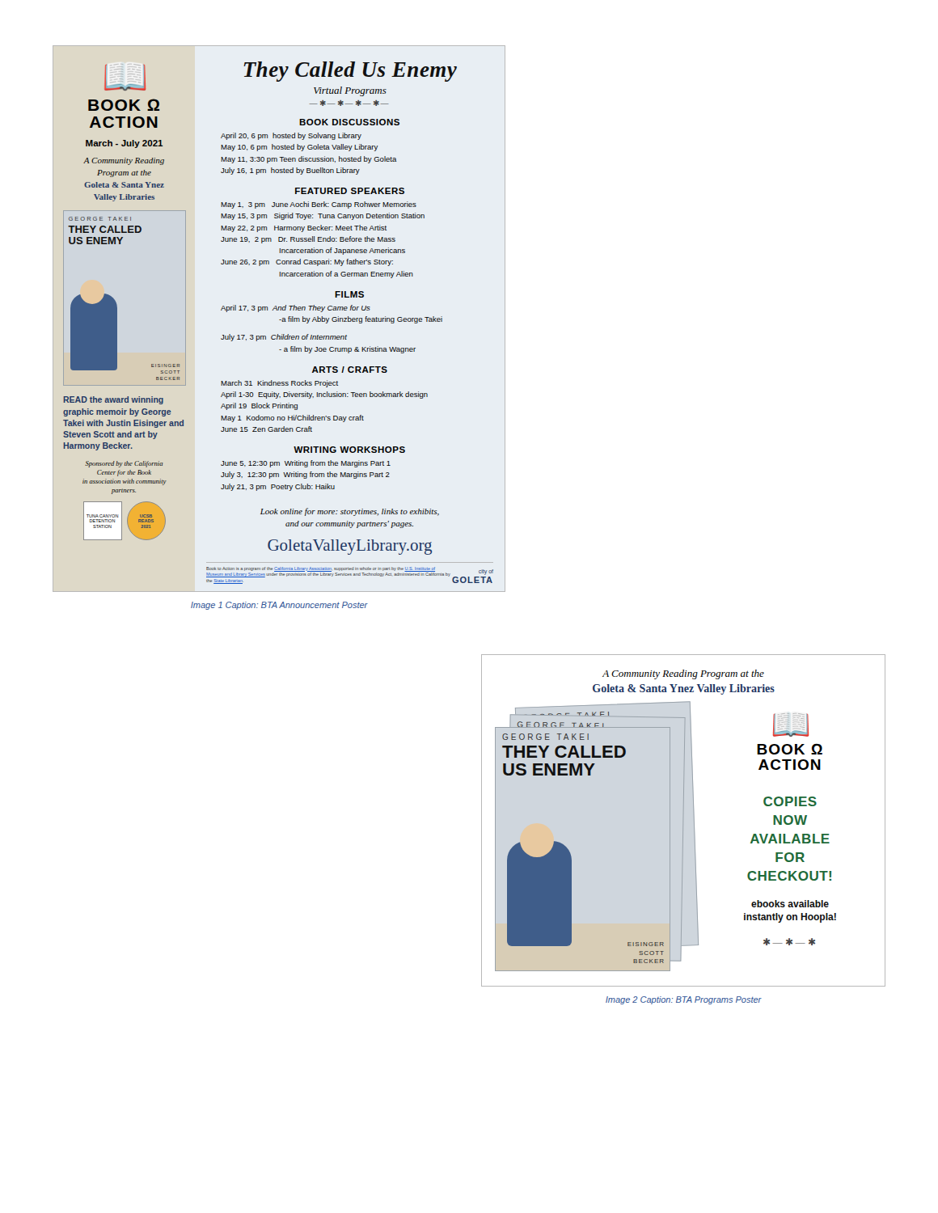📖
BOOK Ω
ACTION
March - July 2021
A Community Reading
Program at the
Goleta & Santa Ynez
Valley Libraries
GEORGE TAKEI
THEY CALLED
US ENEMY
EISINGER
SCOTT
BECKER
READ the award winning graphic memoir by George Takei with Justin Eisinger and Steven Scott and art by Harmony Becker.
Sponsored by the California
Center for the Book
in association with community
partners.
TUNA CANYON
DETENTION
STATION
UCSB
READS
2021
They Called Us Enemy
Virtual Programs
—✱—✱—✱—✱—
BOOK DISCUSSIONS
April 20, 6 pm hosted by Solvang Library
May 10, 6 pm hosted by Goleta Valley Library
May 11, 3:30 pm Teen discussion, hosted by Goleta
July 16, 1 pm hosted by Buellton Library
FEATURED SPEAKERS
May 1, 3 pm June Aochi Berk: Camp Rohwer Memories
May 15, 3 pm Sigrid Toye: Tuna Canyon Detention Station
May 22, 2 pm Harmony Becker: Meet The Artist
June 19, 2 pm Dr. Russell Endo: Before the Mass Incarceration of Japanese Americans
June 26, 2 pm Conrad Caspari: My father's Story: Incarceration of a German Enemy Alien
FILMS
April 17, 3 pm And Then They Came for Us -a film by Abby Ginzberg featuring George Takei
July 17, 3 pm Children of Internment - a film by Joe Crump & Kristina Wagner
ARTS / CRAFTS
March 31 Kindness Rocks Project
April 1-30 Equity, Diversity, Inclusion: Teen bookmark design
April 19 Block Printing
May 1 Kodomo no Hi/Children's Day craft
June 15 Zen Garden Craft
WRITING WORKSHOPS
June 5, 12:30 pm Writing from the Margins Part 1
July 3, 12:30 pm Writing from the Margins Part 2
July 21, 3 pm Poetry Club: Haiku
Look online for more: storytimes, links to exhibits,
and our community partners' pages.
GoletaValleyLibrary.org
Book to Action is a program of the California Library Association, supported in whole or in part by the U.S. Institute of Museum and Library Services under the provisions of the Library Services and Technology Act, administered in California by the State Librarian.
city of
GOLETA
Image 1 Caption: BTA Announcement Poster
A Community Reading Program at the
Goleta & Santa Ynez Valley Libraries
GEORGE TAKEI
THEY CALLED
US ENEMY
GEORGE TAKEI
THEY CALLED
US ENEMY
GEORGE TAKEI
THEY CALLED
US ENEMY
EISINGER
SCOTT
BECKER
📖
BOOK Ω
ACTION
COPIES
NOW
AVAILABLE
FOR
CHECKOUT!
ebooks available
instantly on Hoopla!
✱—✱—✱
Image 2 Caption: BTA Programs Poster